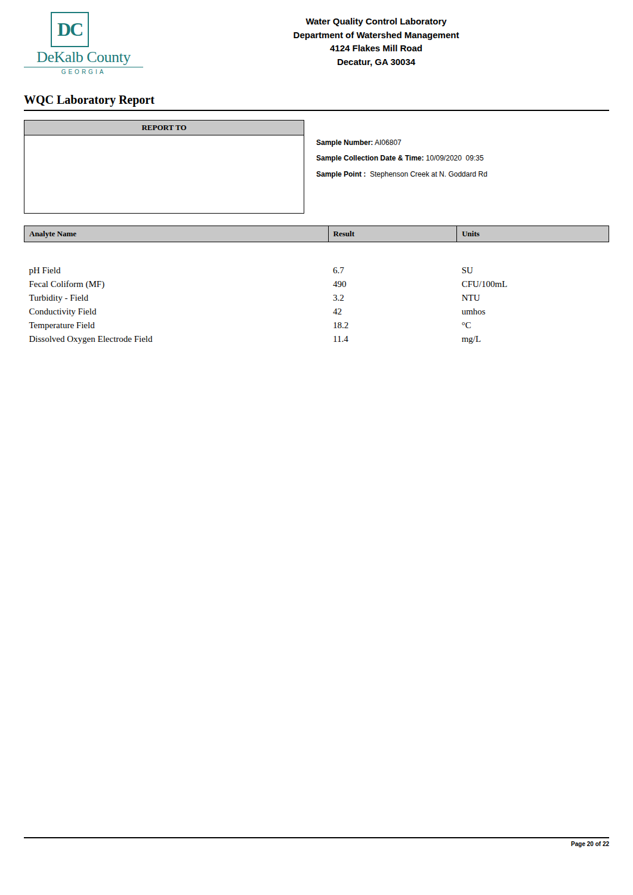DC
DeKalb County
GEORGIA
Water Quality Control Laboratory
Department of Watershed Management
4124 Flakes Mill Road
Decatur, GA 30034
WQC Laboratory Report
REPORT TO
Sample Number: AI06807
Sample Collection Date & Time: 10/09/2020 09:35
Sample Point : Stephenson Creek at N. Goddard Rd
| Analyte Name | Result | Units |
| --- | --- | --- |
| pH Field | 6.7 | SU |
| Fecal Coliform (MF) | 490 | CFU/100mL |
| Turbidity - Field | 3.2 | NTU |
| Conductivity Field | 42 | umhos |
| Temperature Field | 18.2 | °C |
| Dissolved Oxygen Electrode Field | 11.4 | mg/L |
Page 20 of 22